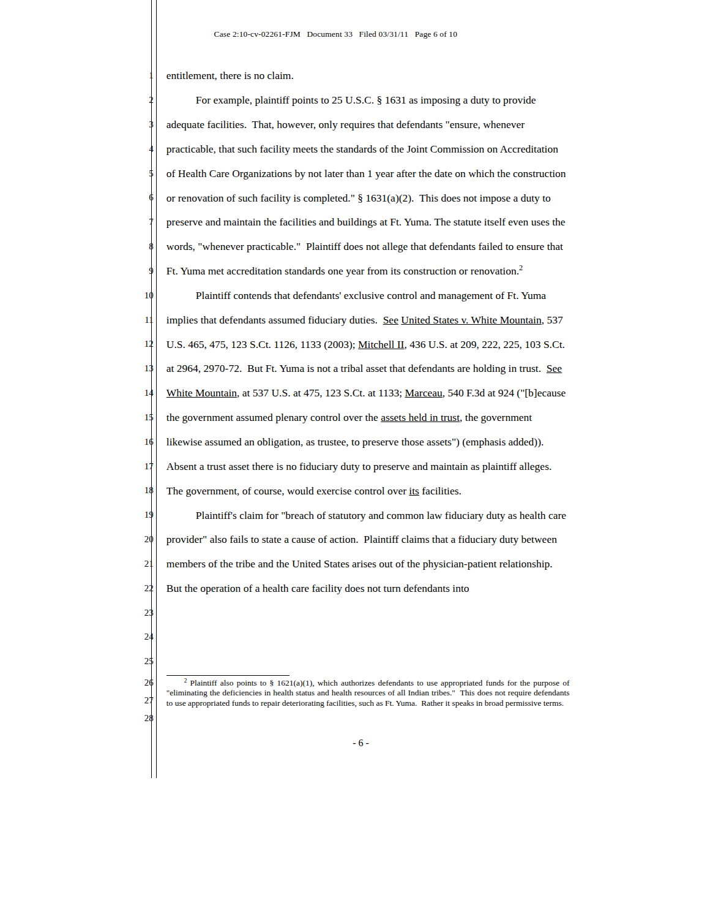Case 2:10-cv-02261-FJM Document 33 Filed 03/31/11 Page 6 of 10
1
2
3
4
5
6
7
8
9
10
11
12
13
14
15
16
17
18
19
20
21
22
23
24
25
entitlement, there is no claim.
For example, plaintiff points to 25 U.S.C. § 1631 as imposing a duty to provide adequate facilities. That, however, only requires that defendants "ensure, whenever practicable, that such facility meets the standards of the Joint Commission on Accreditation of Health Care Organizations by not later than 1 year after the date on which the construction or renovation of such facility is completed." § 1631(a)(2). This does not impose a duty to preserve and maintain the facilities and buildings at Ft. Yuma. The statute itself even uses the words, "whenever practicable." Plaintiff does not allege that defendants failed to ensure that Ft. Yuma met accreditation standards one year from its construction or renovation.2
Plaintiff contends that defendants' exclusive control and management of Ft. Yuma implies that defendants assumed fiduciary duties. See United States v. White Mountain, 537 U.S. 465, 475, 123 S.Ct. 1126, 1133 (2003); Mitchell II, 436 U.S. at 209, 222, 225, 103 S.Ct. at 2964, 2970-72. But Ft. Yuma is not a tribal asset that defendants are holding in trust. See White Mountain, at 537 U.S. at 475, 123 S.Ct. at 1133; Marceau, 540 F.3d at 924 ("[b]ecause the government assumed plenary control over the assets held in trust, the government likewise assumed an obligation, as trustee, to preserve those assets") (emphasis added)). Absent a trust asset there is no fiduciary duty to preserve and maintain as plaintiff alleges. The government, of course, would exercise control over its facilities.
Plaintiff's claim for "breach of statutory and common law fiduciary duty as health care provider" also fails to state a cause of action. Plaintiff claims that a fiduciary duty between members of the tribe and the United States arises out of the physician-patient relationship. But the operation of a health care facility does not turn defendants into
26
27
28
2 Plaintiff also points to § 1621(a)(1), which authorizes defendants to use appropriated funds for the purpose of "eliminating the deficiencies in health status and health resources of all Indian tribes." This does not require defendants to use appropriated funds to repair deteriorating facilities, such as Ft. Yuma. Rather it speaks in broad permissive terms.
- 6 -